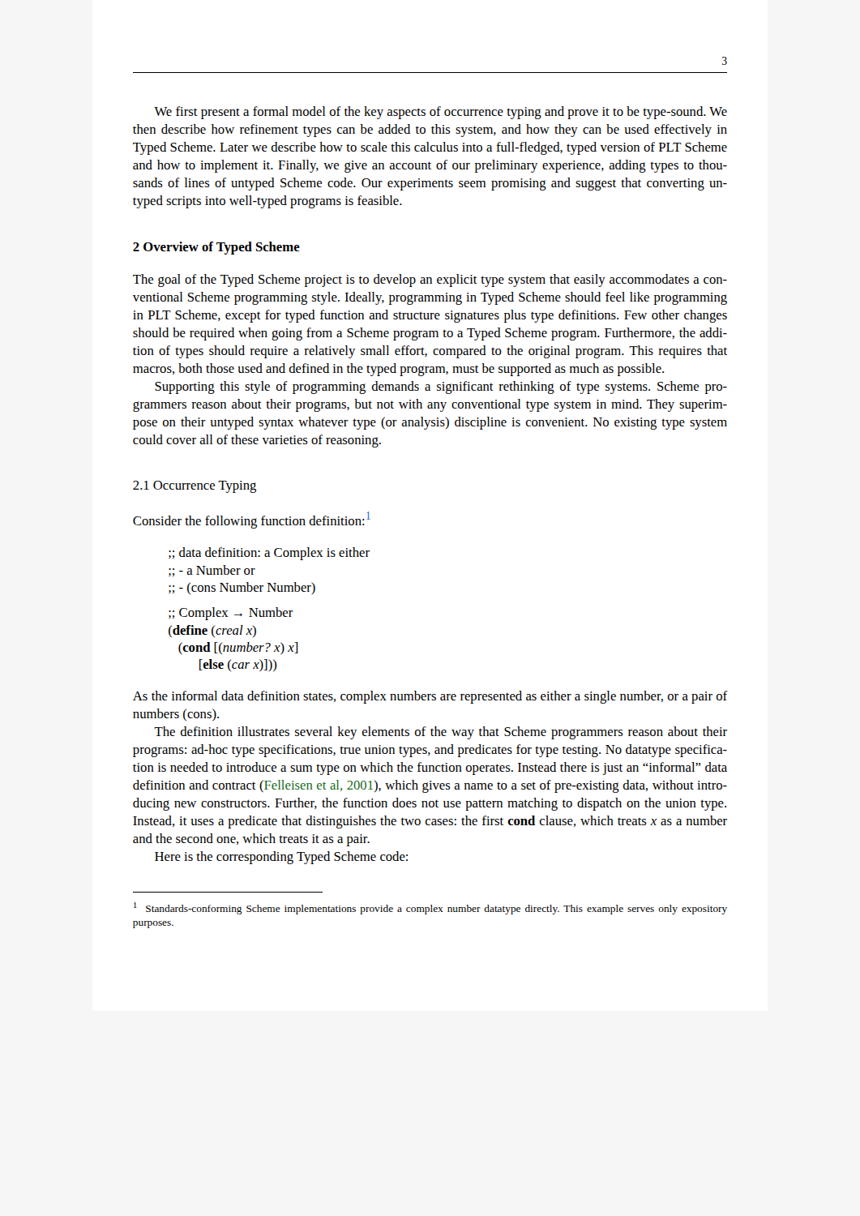3
We first present a formal model of the key aspects of occurrence typing and prove it to be type-sound. We then describe how refinement types can be added to this system, and how they can be used effectively in Typed Scheme. Later we describe how to scale this calculus into a full-fledged, typed version of PLT Scheme and how to implement it. Finally, we give an account of our preliminary experience, adding types to thousands of lines of untyped Scheme code. Our experiments seem promising and suggest that converting untyped scripts into well-typed programs is feasible.
2 Overview of Typed Scheme
The goal of the Typed Scheme project is to develop an explicit type system that easily accommodates a conventional Scheme programming style. Ideally, programming in Typed Scheme should feel like programming in PLT Scheme, except for typed function and structure signatures plus type definitions. Few other changes should be required when going from a Scheme program to a Typed Scheme program. Furthermore, the addition of types should require a relatively small effort, compared to the original program. This requires that macros, both those used and defined in the typed program, must be supported as much as possible.
Supporting this style of programming demands a significant rethinking of type systems. Scheme programmers reason about their programs, but not with any conventional type system in mind. They superimpose on their untyped syntax whatever type (or analysis) discipline is convenient. No existing type system could cover all of these varieties of reasoning.
2.1 Occurrence Typing
Consider the following function definition:1
;; data definition: a Complex is either
;; - a Number or
;; - (cons Number Number) ;; Complex → Number
(define (creal x)
(cond [(number? x) x]
[else (car x)]))
As the informal data definition states, complex numbers are represented as either a single number, or a pair of numbers (cons).
The definition illustrates several key elements of the way that Scheme programmers reason about their programs: ad-hoc type specifications, true union types, and predicates for type testing. No datatype specification is needed to introduce a sum type on which the function operates. Instead there is just an “informal” data definition and contract (Felleisen et al, 2001), which gives a name to a set of pre-existing data, without introducing new constructors. Further, the function does not use pattern matching to dispatch on the union type. Instead, it uses a predicate that distinguishes the two cases: the first cond clause, which treats x as a number and the second one, which treats it as a pair.
Here is the corresponding Typed Scheme code:
1 Standards-conforming Scheme implementations provide a complex number datatype directly. This example serves only expository purposes.